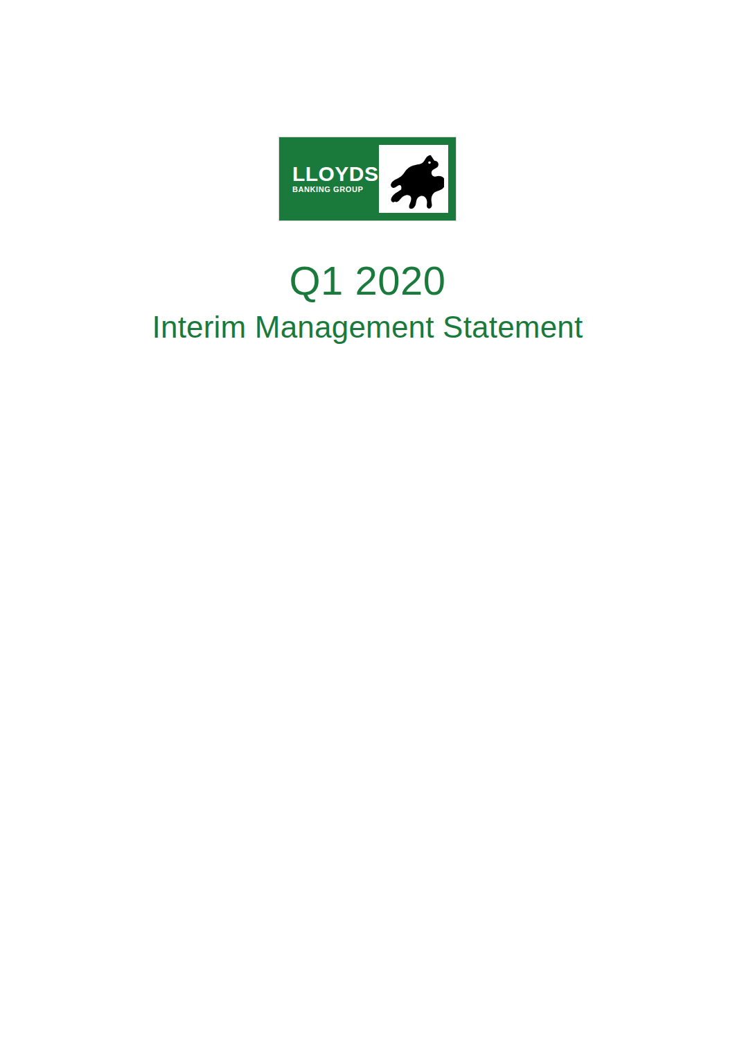LLOYDS BANKING GROUP
Q1 2020 Interim Management Statement